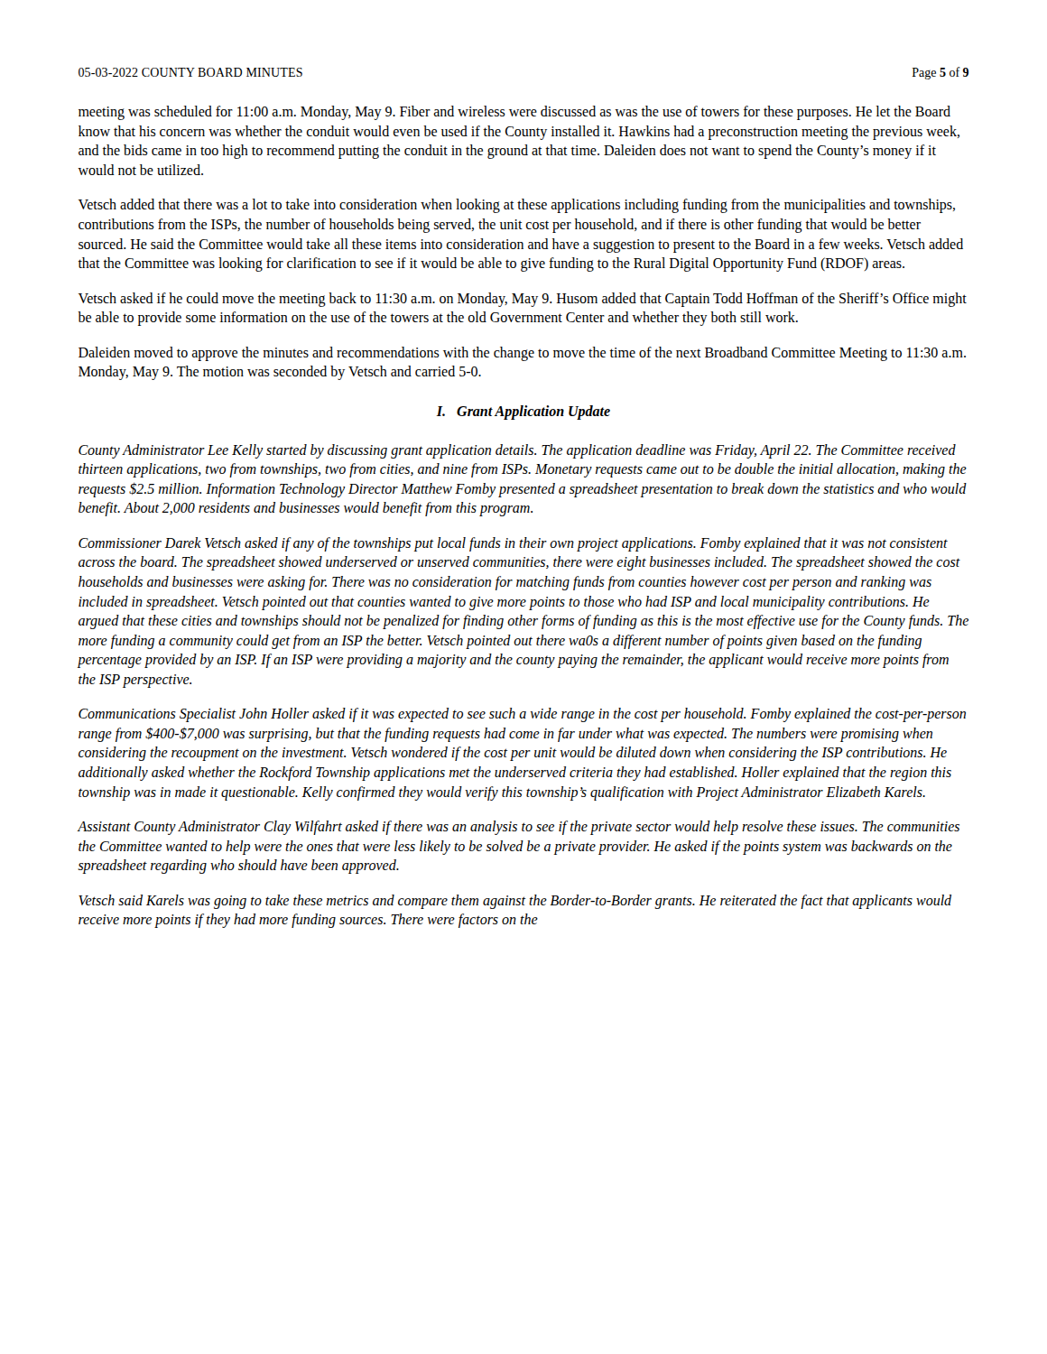05-03-2022 COUNTY BOARD MINUTES Page 5 of 9
meeting was scheduled for 11:00 a.m. Monday, May 9. Fiber and wireless were discussed as was the use of towers for these purposes. He let the Board know that his concern was whether the conduit would even be used if the County installed it. Hawkins had a preconstruction meeting the previous week, and the bids came in too high to recommend putting the conduit in the ground at that time. Daleiden does not want to spend the County’s money if it would not be utilized.
Vetsch added that there was a lot to take into consideration when looking at these applications including funding from the municipalities and townships, contributions from the ISPs, the number of households being served, the unit cost per household, and if there is other funding that would be better sourced. He said the Committee would take all these items into consideration and have a suggestion to present to the Board in a few weeks. Vetsch added that the Committee was looking for clarification to see if it would be able to give funding to the Rural Digital Opportunity Fund (RDOF) areas.
Vetsch asked if he could move the meeting back to 11:30 a.m. on Monday, May 9. Husom added that Captain Todd Hoffman of the Sheriff’s Office might be able to provide some information on the use of the towers at the old Government Center and whether they both still work.
Daleiden moved to approve the minutes and recommendations with the change to move the time of the next Broadband Committee Meeting to 11:30 a.m. Monday, May 9. The motion was seconded by Vetsch and carried 5-0.
I. Grant Application Update
County Administrator Lee Kelly started by discussing grant application details. The application deadline was Friday, April 22. The Committee received thirteen applications, two from townships, two from cities, and nine from ISPs. Monetary requests came out to be double the initial allocation, making the requests $2.5 million. Information Technology Director Matthew Fomby presented a spreadsheet presentation to break down the statistics and who would benefit. About 2,000 residents and businesses would benefit from this program.
Commissioner Darek Vetsch asked if any of the townships put local funds in their own project applications. Fomby explained that it was not consistent across the board. The spreadsheet showed underserved or unserved communities, there were eight businesses included. The spreadsheet showed the cost households and businesses were asking for. There was no consideration for matching funds from counties however cost per person and ranking was included in spreadsheet. Vetsch pointed out that counties wanted to give more points to those who had ISP and local municipality contributions. He argued that these cities and townships should not be penalized for finding other forms of funding as this is the most effective use for the County funds. The more funding a community could get from an ISP the better. Vetsch pointed out there wa0s a different number of points given based on the funding percentage provided by an ISP. If an ISP were providing a majority and the county paying the remainder, the applicant would receive more points from the ISP perspective.
Communications Specialist John Holler asked if it was expected to see such a wide range in the cost per household. Fomby explained the cost-per-person range from $400-$7,000 was surprising, but that the funding requests had come in far under what was expected. The numbers were promising when considering the recoupment on the investment. Vetsch wondered if the cost per unit would be diluted down when considering the ISP contributions. He additionally asked whether the Rockford Township applications met the underserved criteria they had established. Holler explained that the region this township was in made it questionable. Kelly confirmed they would verify this township’s qualification with Project Administrator Elizabeth Karels.
Assistant County Administrator Clay Wilfahrt asked if there was an analysis to see if the private sector would help resolve these issues. The communities the Committee wanted to help were the ones that were less likely to be solved be a private provider. He asked if the points system was backwards on the spreadsheet regarding who should have been approved.
Vetsch said Karels was going to take these metrics and compare them against the Border-to-Border grants. He reiterated the fact that applicants would receive more points if they had more funding sources. There were factors on the